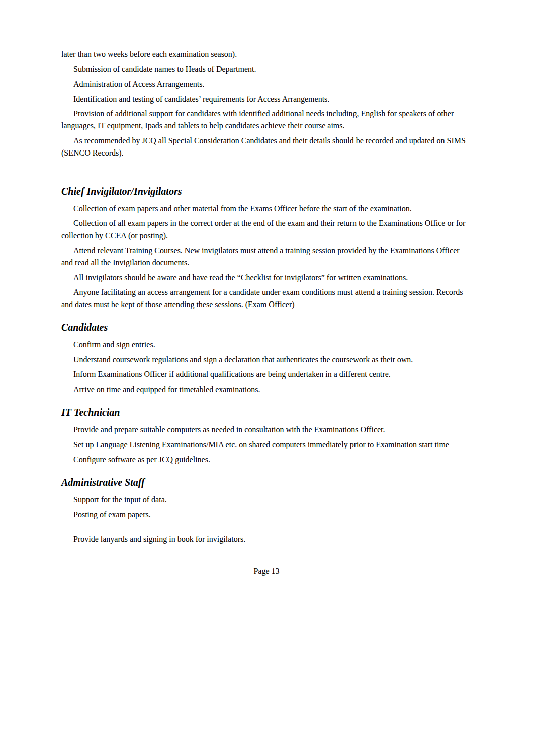later than two weeks before each examination season).
Submission of candidate names to Heads of Department.
Administration of Access Arrangements.
Identification and testing of candidates’ requirements for Access Arrangements.
Provision of additional support for candidates with identified additional needs including, English for speakers of other languages, IT equipment, Ipads and tablets to help candidates achieve their course aims.
As recommended by JCQ all Special Consideration Candidates and their details should be recorded and updated on SIMS (SENCO Records).
Chief Invigilator/Invigilators
Collection of exam papers and other material from the Exams Officer before the start of the examination.
Collection of all exam papers in the correct order at the end of the exam and their return to the Examinations Office or for collection by CCEA (or posting).
Attend relevant Training Courses. New invigilators must attend a training session provided by the Examinations Officer and read all the Invigilation documents.
All invigilators should be aware and have read the “Checklist for invigilators” for written examinations.
Anyone facilitating an access arrangement for a candidate under exam conditions must attend a training session. Records and dates must be kept of those attending these sessions. (Exam Officer)
Candidates
Confirm and sign entries.
Understand coursework regulations and sign a declaration that authenticates the coursework as their own.
Inform Examinations Officer if additional qualifications are being undertaken in a different centre.
Arrive on time and equipped for timetabled examinations.
IT Technician
Provide and prepare suitable computers as needed in consultation with the Examinations Officer.
Set up Language Listening Examinations/MIA etc. on shared computers immediately prior to Examination start time
Configure software as per JCQ guidelines.
Administrative Staff
Support for the input of data.
Posting of exam papers.
Provide lanyards and signing in book for invigilators.
Page 13